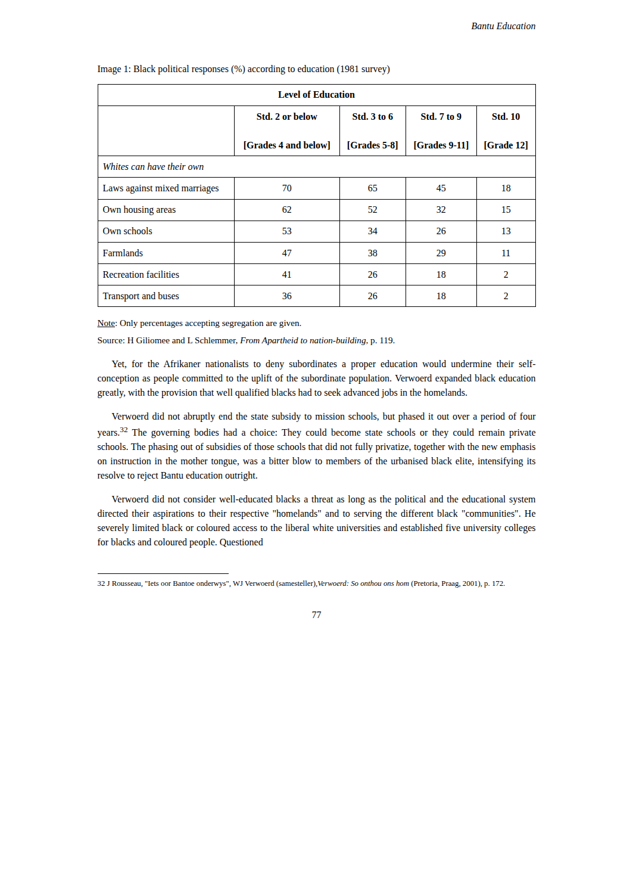Bantu Education
Image 1: Black political responses (%) according to education (1981 survey)
Level of Education
| | Std. 2 or below [Grades 4 and below] | Std. 3 to 6 [Grades 5-8] | Std. 7 to 9 [Grades 9-11] | Std. 10 [Grade 12] |
| --- | --- | --- | --- | --- |
| Whites can have their own |
| Laws against mixed marriages | 70 | 65 | 45 | 18 |
| Own housing areas | 62 | 52 | 32 | 15 |
| Own schools | 53 | 34 | 26 | 13 |
| Farmlands | 47 | 38 | 29 | 11 |
| Recreation facilities | 41 | 26 | 18 | 2 |
| Transport and buses | 36 | 26 | 18 | 2 |
Note: Only percentages accepting segregation are given.
Source: H Giliomee and L Schlemmer, From Apartheid to nation-building, p. 119.
Yet, for the Afrikaner nationalists to deny subordinates a proper education would undermine their self-conception as people committed to the uplift of the subordinate population. Verwoerd expanded black education greatly, with the provision that well qualified blacks had to seek advanced jobs in the homelands.
Verwoerd did not abruptly end the state subsidy to mission schools, but phased it out over a period of four years.32 The governing bodies had a choice: They could become state schools or they could remain private schools. The phasing out of subsidies of those schools that did not fully privatize, together with the new emphasis on instruction in the mother tongue, was a bitter blow to members of the urbanised black elite, intensifying its resolve to reject Bantu education outright.
Verwoerd did not consider well-educated blacks a threat as long as the political and the educational system directed their aspirations to their respective "homelands" and to serving the different black "communities". He severely limited black or coloured access to the liberal white universities and established five university colleges for blacks and coloured people. Questioned
32 J Rousseau, "Iets oor Bantoe onderwys", WJ Verwoerd (samesteller),Verwoerd: So onthou ons hom (Pretoria, Praag, 2001), p. 172.
77